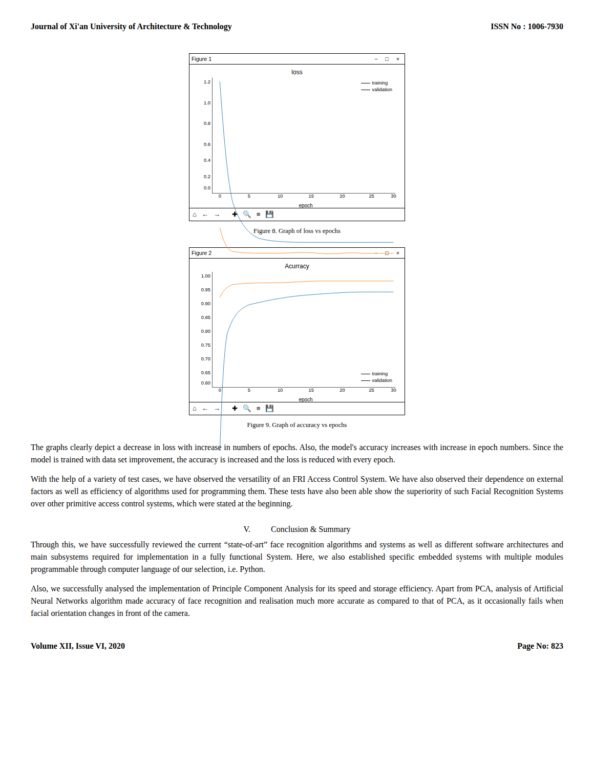Journal of Xi'an University of Architecture & Technology
ISSN No : 1006-7930
Figure 1 − □ ×
loss
1.2 1.0 0.8 0.6 0.4 0.2 0.0 0 5 10 15 20 25 30
training
validation
epoch
⌂ ← → ✚ 🔍 ≡ 💾
Figure 8. Graph of loss vs epochs
Figure 2 − □ ×
Acurracy
1.00 0.95 0.90 0.85 0.80 0.75 0.70 0.65 0.60 0 5 10 15 20 25 30
training
validation
epoch
⌂ ← → ✚ 🔍 ≡ 💾
Figure 9. Graph of accuracy vs epochs
The graphs clearly depict a decrease in loss with increase in numbers of epochs. Also, the model's accuracy increases with increase in epoch numbers. Since the model is trained with data set improvement, the accuracy is increased and the loss is reduced with every epoch.
With the help of a variety of test cases, we have observed the versatility of an FRI Access Control System. We have also observed their dependence on external factors as well as efficiency of algorithms used for programming them. These tests have also been able show the superiority of such Facial Recognition Systems over other primitive access control systems, which were stated at the beginning.
V. Conclusion & Summary
Through this, we have successfully reviewed the current “state-of-art” face recognition algorithms and systems as well as different software architectures and main subsystems required for implementation in a fully functional System. Here, we also established specific embedded systems with multiple modules programmable through computer language of our selection, i.e. Python.
Also, we successfully analysed the implementation of Principle Component Analysis for its speed and storage efficiency. Apart from PCA, analysis of Artificial Neural Networks algorithm made accuracy of face recognition and realisation much more accurate as compared to that of PCA, as it occasionally fails when facial orientation changes in front of the camera.
Volume XII, Issue VI, 2020
Page No: 823